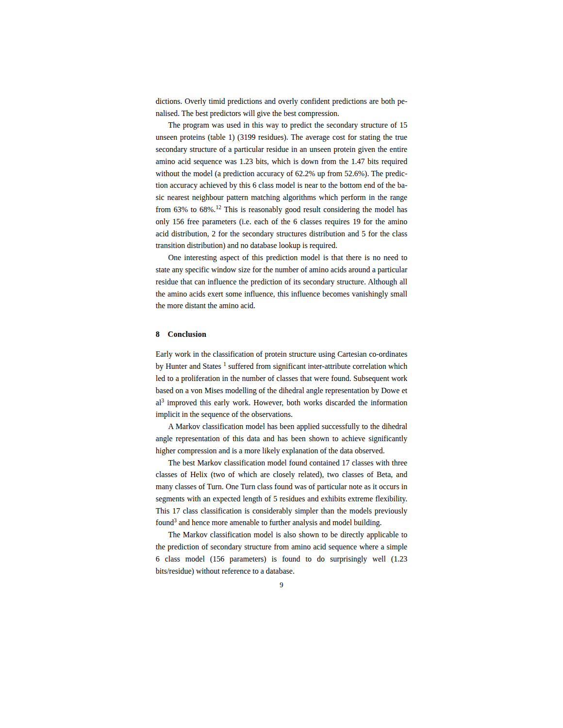dictions. Overly timid predictions and overly confident predictions are both penalised. The best predictors will give the best compression.
The program was used in this way to predict the secondary structure of 15 unseen proteins (table 1) (3199 residues). The average cost for stating the true secondary structure of a particular residue in an unseen protein given the entire amino acid sequence was 1.23 bits, which is down from the 1.47 bits required without the model (a prediction accuracy of 62.2% up from 52.6%). The prediction accuracy achieved by this 6 class model is near to the bottom end of the basic nearest neighbour pattern matching algorithms which perform in the range from 63% to 68%.12 This is reasonably good result considering the model has only 156 free parameters (i.e. each of the 6 classes requires 19 for the amino acid distribution, 2 for the secondary structures distribution and 5 for the class transition distribution) and no database lookup is required.
One interesting aspect of this prediction model is that there is no need to state any specific window size for the number of amino acids around a particular residue that can influence the prediction of its secondary structure. Although all the amino acids exert some influence, this influence becomes vanishingly small the more distant the amino acid.
8 Conclusion
Early work in the classification of protein structure using Cartesian co-ordinates by Hunter and States 1 suffered from significant inter-attribute correlation which led to a proliferation in the number of classes that were found. Subsequent work based on a von Mises modelling of the dihedral angle representation by Dowe et al3 improved this early work. However, both works discarded the information implicit in the sequence of the observations.
A Markov classification model has been applied successfully to the dihedral angle representation of this data and has been shown to achieve significantly higher compression and is a more likely explanation of the data observed.
The best Markov classification model found contained 17 classes with three classes of Helix (two of which are closely related), two classes of Beta, and many classes of Turn. One Turn class found was of particular note as it occurs in segments with an expected length of 5 residues and exhibits extreme flexibility. This 17 class classification is considerably simpler than the models previously found3 and hence more amenable to further analysis and model building.
The Markov classification model is also shown to be directly applicable to the prediction of secondary structure from amino acid sequence where a simple 6 class model (156 parameters) is found to do surprisingly well (1.23 bits/residue) without reference to a database.
9